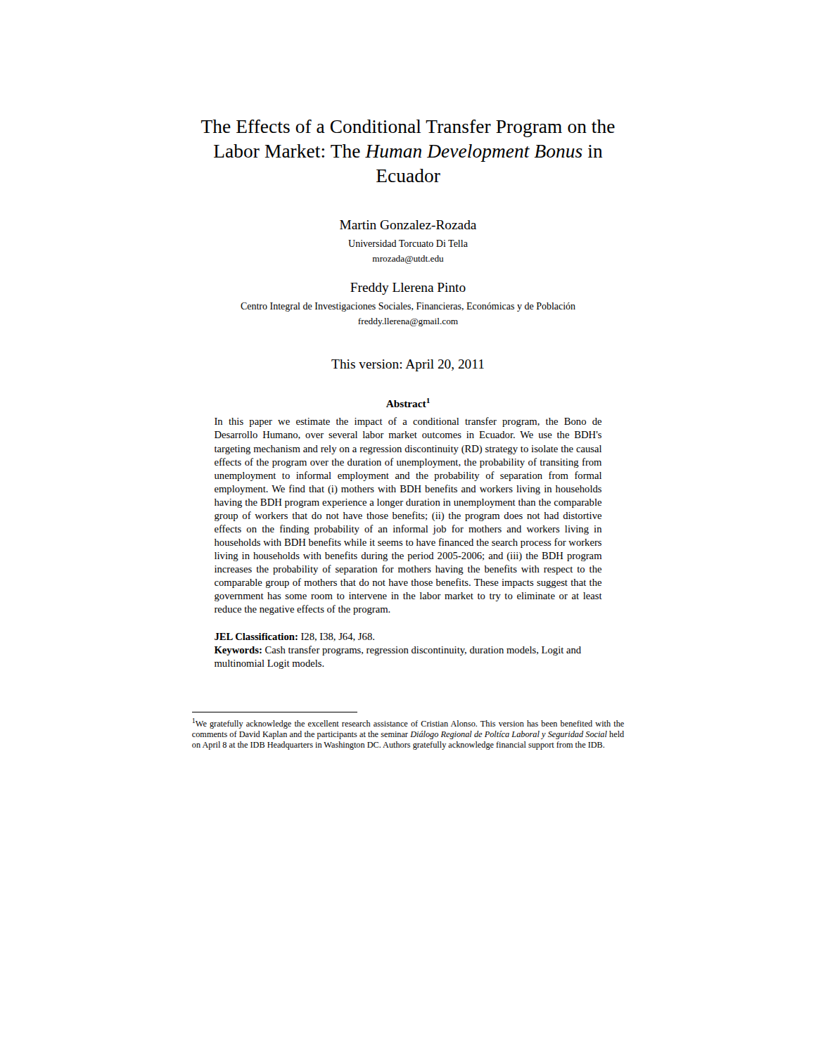The Effects of a Conditional Transfer Program on the Labor Market: The Human Development Bonus in Ecuador
Martin Gonzalez-Rozada
Universidad Torcuato Di Tella
mrozada@utdt.edu
Freddy Llerena Pinto
Centro Integral de Investigaciones Sociales, Financieras, Económicas y de Población
freddy.llerena@gmail.com
This version: April 20, 2011
Abstract1
In this paper we estimate the impact of a conditional transfer program, the Bono de Desarrollo Humano, over several labor market outcomes in Ecuador. We use the BDH's targeting mechanism and rely on a regression discontinuity (RD) strategy to isolate the causal effects of the program over the duration of unemployment, the probability of transiting from unemployment to informal employment and the probability of separation from formal employment. We find that (i) mothers with BDH benefits and workers living in households having the BDH program experience a longer duration in unemployment than the comparable group of workers that do not have those benefits; (ii) the program does not had distortive effects on the finding probability of an informal job for mothers and workers living in households with BDH benefits while it seems to have financed the search process for workers living in households with benefits during the period 2005-2006; and (iii) the BDH program increases the probability of separation for mothers having the benefits with respect to the comparable group of mothers that do not have those benefits. These impacts suggest that the government has some room to intervene in the labor market to try to eliminate or at least reduce the negative effects of the program.
JEL Classification: I28, I38, J64, J68.
Keywords: Cash transfer programs, regression discontinuity, duration models, Logit and multinomial Logit models.
1We gratefully acknowledge the excellent research assistance of Cristian Alonso. This version has been benefited with the comments of David Kaplan and the participants at the seminar Diálogo Regional de Poltíca Laboral y Seguridad Social held on April 8 at the IDB Headquarters in Washington DC. Authors gratefully acknowledge financial support from the IDB.